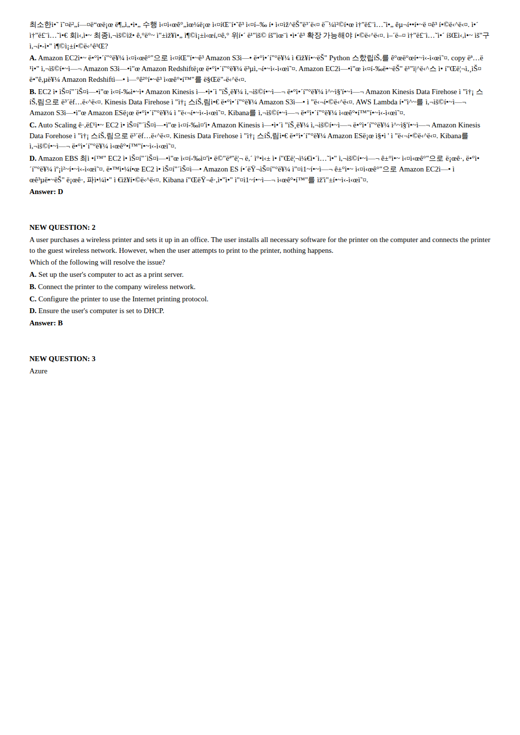최소한ì•˜ ì˜¤ë²„í—¤ë“œë¡œ ë¶„ì„•ì•„ 수행 ì‹¤ì‹œê°„ìœ¼ë¡œ ì‹¤íŒ¨í•˜ê³ ì‹¤í–‰ í• ì‹¤ìž^ëŠ"ë³´ë‹¤ ë¯¼ì²©í•œ ì†"ë£¨ì…˜ì•„ êµ¬í••í•~ë ¤ê³ í•©ë‹^ë‹¤. ì•´ ì†"ë£¨ì…˜ì•€ 회ì‹,ì•~ 최종ì,¬ìš©ìž• ê,°ë°~ ì"±ìž¥ì•„ ì¶©ì¡±ì‹œí,¤ê,° 위í•´ ë¹"ìš© íš"ìœ¨ì •ì•´ê³ 확장 가능해야 í•©ë‹^ë‹¤. ì–´ë–¤ ì†"ë£¨ì…˜ì•´ íšŒì‹,ì•~ ìš"구 ì,¬í•-ì•" ì¶©ì¡±í•©ë‹^ê¹Œ?
A. Amazon EC2ì•~ ë•°ì•´í"°ë¥¼ ì‹¤ì‹œê°"으로 ì‹¤íŒ"í•~ê³ Amazon S3ì—• ë•°ì•´í"°ë¥¼ ì €ìž¥í•~ëŠ" Python 스핬립íŠ,를 ê°œë°œí•~ì‹-ì‹œì˜¤. copy ëª…ë ¹ì•" ì,¬ìš©í•~ì—¬ Amazon S3ì—•ì"œ Amazon Redshiftë¡œ ë•°ì•´í"°ë¥¼ ë³µì,¬í•~ì‹-ì‹œì˜¤. Amazon EC2ì—•ì"œ ì‹¤í-‰ë•~ëŠ" ë¹"ì|^ë‹^스 ì• í"Œë¦¬ì,¸ìŠ¤ ë•"ê,µë¥¼ Amazon Redshiftì—• ì—°ê²°í•~ê³ ì‹œê°•í™"를 ë§Œë"-ë‹^ë‹¤.
B. EC2 ì• ìŠ¤í"´ìŠ¤ì—•ì"œ ì‹¤í-‰ì•~ì• Amazon Kinesis ì—•ì•´ì "íŠ¸ë¥¼ ì,¬ìš©í•~ì—¬ ë•°ì•´í"°ë¥¼ ì^~ì§'í•~ì—¬ Amazon Kinesis Data Firehose ì "ì†¡ 스íŠ,림으로 ë³´ëf…ë‹^ë‹¤. Kinesis Data Firehose ì "ì†¡ 스íŠ,림ì•€ ë•°ì•´í"°ë¥¼ Amazon S3ì—• ì "ë‹¬í•©ë‹^ë‹¤. AWS Lambda í•"ì^~를 ì,¬ìš©í•~ì—¬ Amazon S3ì—•ì"œ Amazon ESë¡œ ë•°ì•´í"°ë¥¼ ì "ë‹¬í•~ì‹-ì‹œì˜¤. Kibana를 ì,¬ìš©í•~ì—¬ ë•°ì•´í"°ë¥¼ ì‹œê°•í™"í•~ì‹-ì‹œì˜¤.
C. Auto Scaling ê·,ë£¹ì•~ EC2 ì• ìŠ¤í"´ìŠ¤ì—•ì"œ ì‹¤í-‰ì¤'ì• Amazon Kinesis ì—•ì•´ì "íŠ¸ë¥¼ ì,¬ìš©í•~ì—¬ ë•°ì•´í"°ë¥¼ ì^~ì§'í•~ì—¬ Amazon Kinesis Data Forehose ì "ì†¡ 스íŠ,림으로 ë³´ëf…ë‹^ë‹¤. Kinesis Data Firehose ì "ì†¡ 스íŠ,림ì•€ ë•°ì•´í"°ë¥¼ Amazon ESë¡œ ì§•ì ' ì "ë‹¬í•©ë‹^ë‹¤. Kibana를 ì,¬ìš©í•~ì—¬ ë•°ì•´í"°ë¥¼ ì‹œê°•í™"í•~ì‹-ì‹œì˜¤.
D. Amazon EBS 최ì •í™" EC2 ì• ìŠ¤í"´ìŠ¤ì—•ì"œ ì‹¤í-‰ì¤'ì• ë©"ëª"ë¦¬ ë,´ ì°•ì‹± ì• í"Œë¦¬ì¼€ì•´ì…˜ì•" ì,¬ìš©í•~ì—¬ ê±°ì•~ ì‹¤ì‹œê°"으로 ë¡œê·, ë•°ì•´í"°ë¥¼ ìº¡ì²~í•~ì‹-ì‹œì˜¤. ë•™ì•¼í•œ EC2 ì• ìŠ¤í"´ìŠ¤ì—• Amazon ES í•´ëŸ¬ìŠ¤í"°ë¥¼ ì"¤ì1~í•~ì—¬ ê±°ì•~ ì‹¤ì‹œê°"으로 Amazon EC2ì—• ì œê³µë•~ëŠ" ë¡œê·, 파ì•¼ì•" ì €ìž¥í•©ë‹^ë‹¤. Kibana í"ŒëŸ¬ê·,ì•"ì•" ì"¤ì1~í•~ì—¬ ì‹œê°•í™"를 ìž'ì"±í•~ì‹-ì‹œì˜¤.
Answer: D
NEW QUESTION: 2
A user purchases a wireless printer and sets it up in an office. The user installs all necessary software for the printer on the computer and connects the printer to the guest wireless network. However, when the user attempts to print to the printer, nothing happens.
Which of the following will resolve the issue?
A. Set up the user's computer to act as a print server.
B. Connect the printer to the company wireless network.
C. Configure the printer to use the Internet printing protocol.
D. Ensure the user's computer is set to DHCP.
Answer: B
NEW QUESTION: 3
Azure